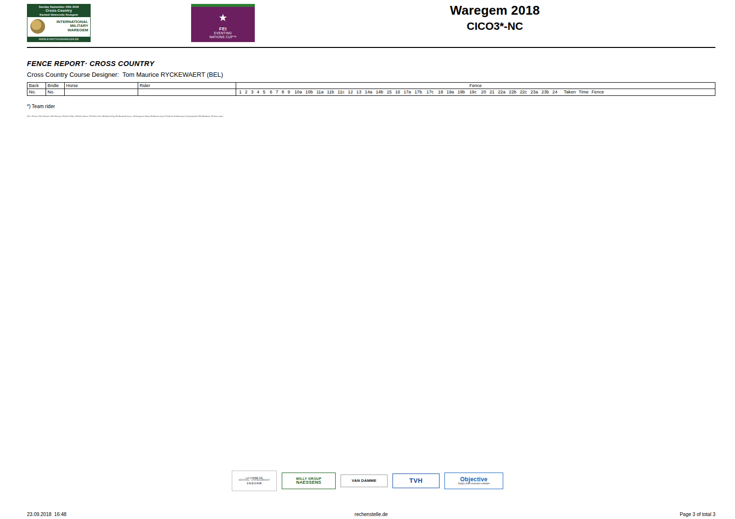Sunday September 23th 2018 Cross-Country Kasteel Hemsrode Anzegem
INTERNATIONAL
MILITARY
WAREGEM
WWW.EVENTINGWAREGEM.BE
★
FEI
EVENTING
NATIONS CUP™
Waregem 2018
CICO3*-NC
FENCE REPORT· CROSS COUNTRY
Cross Country Course Designer: Tom Maurice RYCKEWAERT (BEL)
| Back | Bridle | Horse | Rider | Fence |
| No. | No. | | | 1 2 3 4 5 6 7 8 9 10a 10b 11a 11b 11c 12 13 14a 14b 15 16 17a 17b 17c 18 19a 19b 19c 20 21 22a 22b 22c 23a 23b 24 Taken Time Fence |
*) Team rider
1R=1. Refusal, 2R=2 Refusals, 3R=3 Refusals, FR=Fall of Rider, FH=Fall of Horse, FOF=Fall on Flat, MF=Missed Flag, BD=Breakable Device, DR=Dangerous Riding, MJ=Missed Jump, RT=Retired, EL=Eliminated, DQ=Disqualified, WD=Withdrawn, FD=Fence down
LA COMBE DE
MONTRAL · CHATEAUBRIANT
JAGUAR
WILLY GROUP
NAESSENS
VAN DAMME
TVH
Objective
Supply chain execution software
23.09.2018 16:48 rechenstelle.de Page 3 of total 3